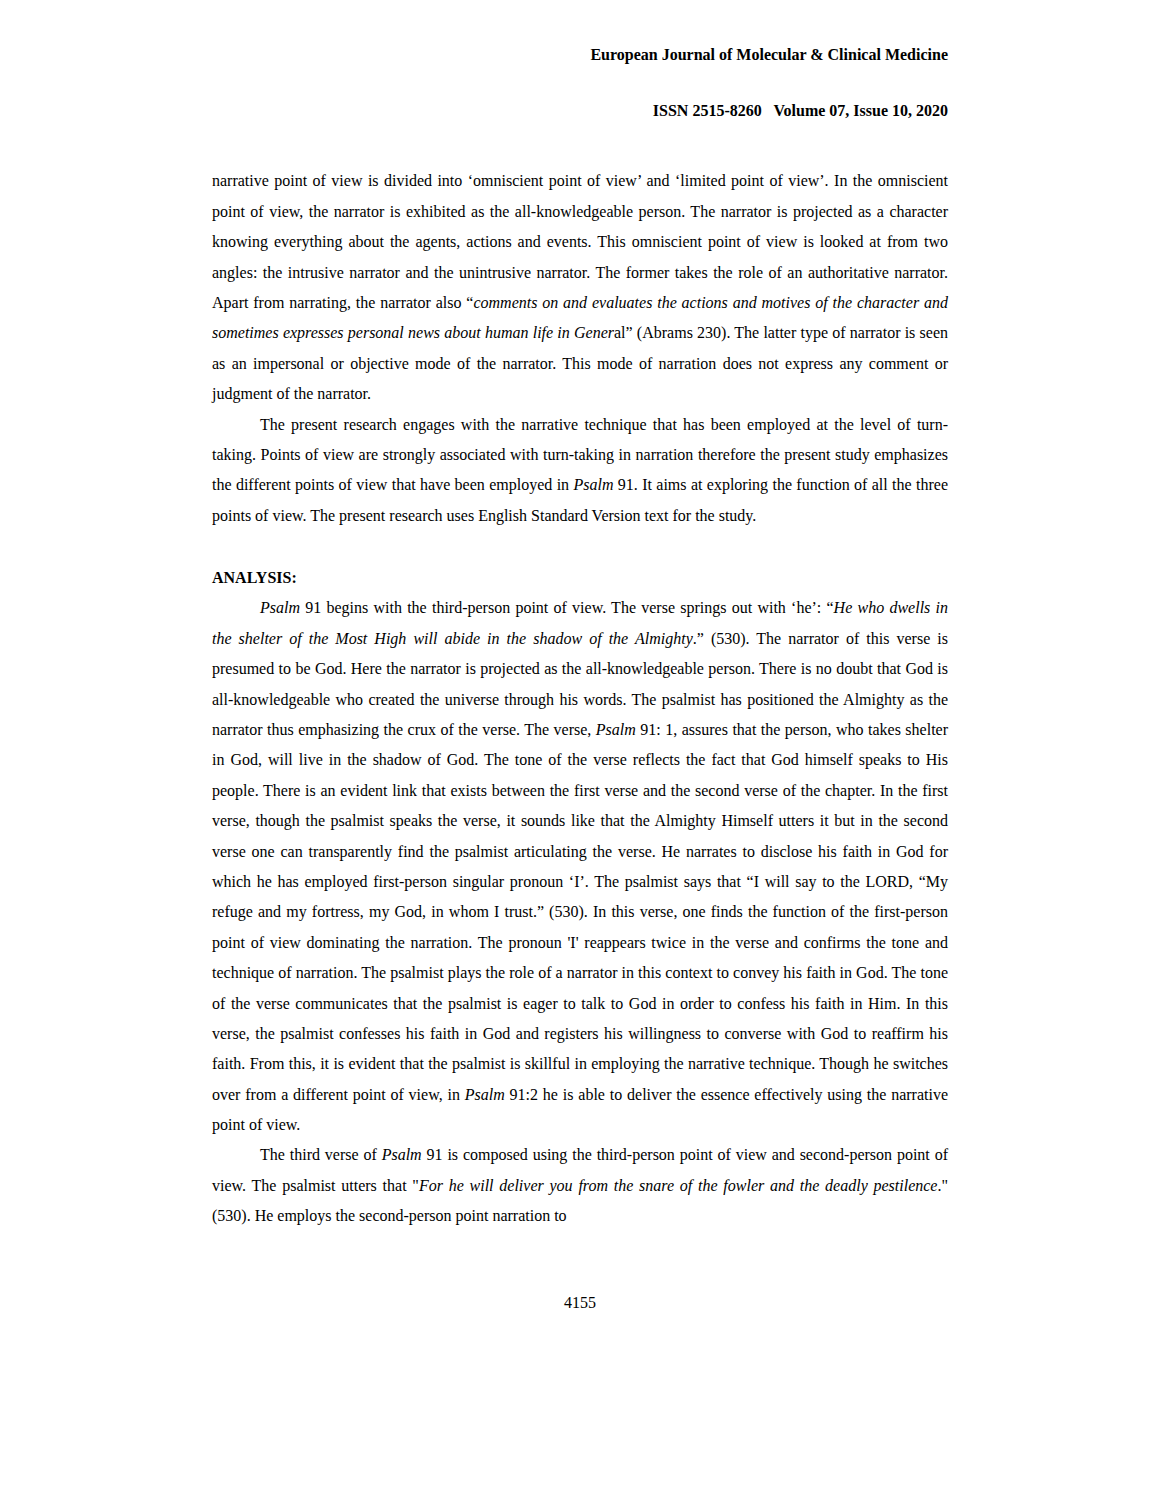European Journal of Molecular & Clinical Medicine
ISSN 2515-8260 Volume 07, Issue 10, 2020
narrative point of view is divided into ‘omniscient point of view’ and ‘limited point of view’. In the omniscient point of view, the narrator is exhibited as the all-knowledgeable person. The narrator is projected as a character knowing everything about the agents, actions and events. This omniscient point of view is looked at from two angles: the intrusive narrator and the unintrusive narrator. The former takes the role of an authoritative narrator. Apart from narrating, the narrator also “comments on and evaluates the actions and motives of the character and sometimes expresses personal news about human life in General” (Abrams 230). The latter type of narrator is seen as an impersonal or objective mode of the narrator. This mode of narration does not express any comment or judgment of the narrator.
The present research engages with the narrative technique that has been employed at the level of turn-taking. Points of view are strongly associated with turn-taking in narration therefore the present study emphasizes the different points of view that have been employed in Psalm 91. It aims at exploring the function of all the three points of view. The present research uses English Standard Version text for the study.
Analysis:
Psalm 91 begins with the third-person point of view. The verse springs out with ‘he’: “He who dwells in the shelter of the Most High will abide in the shadow of the Almighty.” (530). The narrator of this verse is presumed to be God. Here the narrator is projected as the all-knowledgeable person. There is no doubt that God is all-knowledgeable who created the universe through his words. The psalmist has positioned the Almighty as the narrator thus emphasizing the crux of the verse. The verse, Psalm 91: 1, assures that the person, who takes shelter in God, will live in the shadow of God. The tone of the verse reflects the fact that God himself speaks to His people. There is an evident link that exists between the first verse and the second verse of the chapter. In the first verse, though the psalmist speaks the verse, it sounds like that the Almighty Himself utters it but in the second verse one can transparently find the psalmist articulating the verse. He narrates to disclose his faith in God for which he has employed first-person singular pronoun ‘I’. The psalmist says that “I will say to the LORD, “My refuge and my fortress, my God, in whom I trust.” (530). In this verse, one finds the function of the first-person point of view dominating the narration. The pronoun 'I' reappears twice in the verse and confirms the tone and technique of narration. The psalmist plays the role of a narrator in this context to convey his faith in God. The tone of the verse communicates that the psalmist is eager to talk to God in order to confess his faith in Him. In this verse, the psalmist confesses his faith in God and registers his willingness to converse with God to reaffirm his faith. From this, it is evident that the psalmist is skillful in employing the narrative technique. Though he switches over from a different point of view, in Psalm 91:2 he is able to deliver the essence effectively using the narrative point of view.
The third verse of Psalm 91 is composed using the third-person point of view and second-person point of view. The psalmist utters that "For he will deliver you from the snare of the fowler and the deadly pestilence." (530). He employs the second-person point narration to
4155